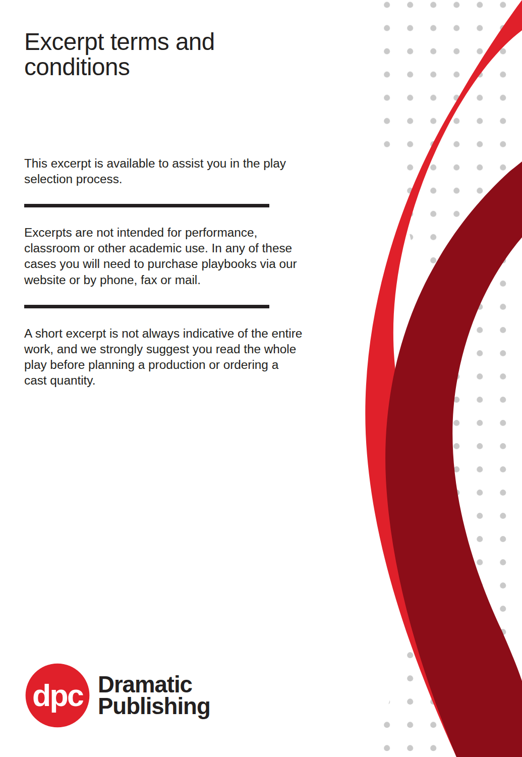Excerpt terms and conditions
This excerpt is available to assist you in the play selection process.
Excerpts are not intended for performance, classroom or other academic use. In any of these cases you will need to purchase playbooks via our website or by phone, fax or mail.
A short excerpt is not always indicative of the entire work, and we strongly suggest you read the whole play before planning a production or ordering a cast quantity.
dpc dpc
Dramatic Publishing